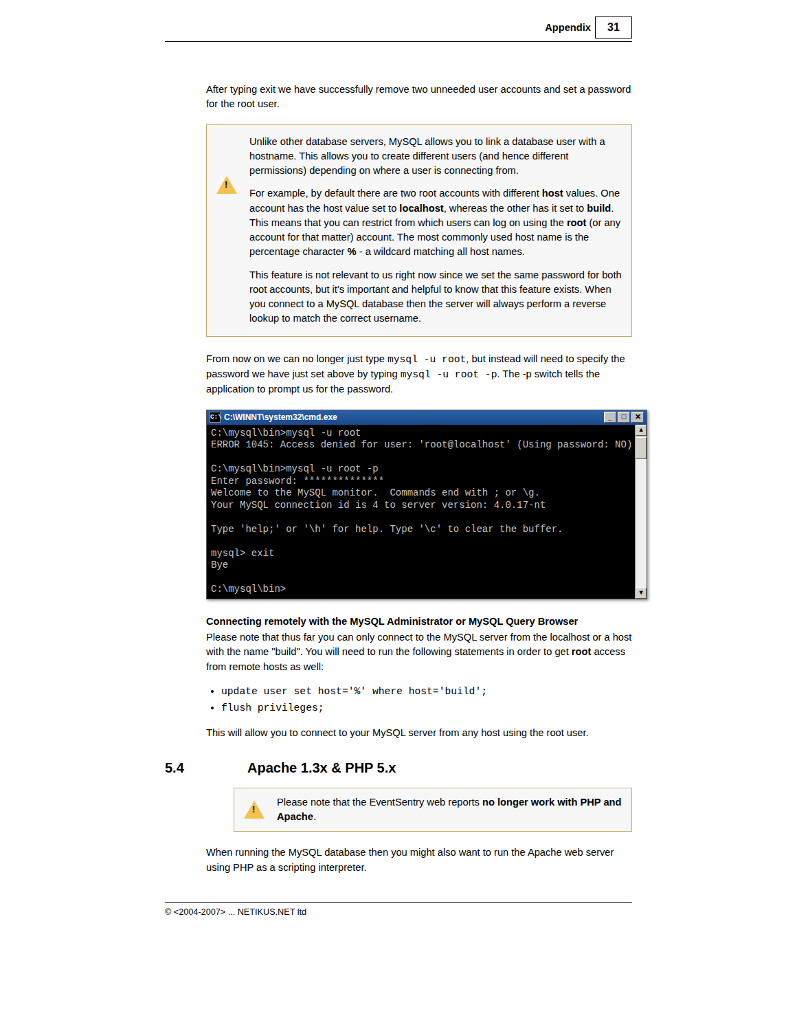Appendix 31
After typing exit we have successfully remove two unneeded user accounts and set a password for the root user.
Unlike other database servers, MySQL allows you to link a database user with a hostname. This allows you to create different users (and hence different permissions) depending on where a user is connecting from.
For example, by default there are two root accounts with different host values. One account has the host value set to localhost, whereas the other has it set to build. This means that you can restrict from which users can log on using the root (or any account for that matter) account. The most commonly used host name is the percentage character % - a wildcard matching all host names.
This feature is not relevant to us right now since we set the same password for both root accounts, but it's important and helpful to know that this feature exists. When you connect to a MySQL database then the server will always perform a reverse lookup to match the correct username.
From now on we can no longer just type mysql -u root, but instead will need to specify the password we have just set above by typing mysql -u root -p. The -p switch tells the application to prompt us for the password.
C:\ C:\WINNT\system32\cmd.exe
_ □ ✕
C:\mysql\bin>mysql -u root
ERROR 1045: Access denied for user: 'root@localhost' (Using password: NO)

C:\mysql\bin>mysql -u root -p
Enter password: **************
Welcome to the MySQL monitor.  Commands end with ; or \g.
Your MySQL connection id is 4 to server version: 4.0.17-nt

Type 'help;' or '\h' for help. Type '\c' to clear the buffer.

mysql> exit
Bye

C:\mysql\bin>
▲
▼
Connecting remotely with the MySQL Administrator or MySQL Query Browser
Please note that thus far you can only connect to the MySQL server from the localhost or a host with the name "build". You will need to run the following statements in order to get root access from remote hosts as well:
update user set host='%' where host='build';
flush privileges;
This will allow you to connect to your MySQL server from any host using the root user.
5.4
Apache 1.3x & PHP 5.x
Please note that the EventSentry web reports no longer work with PHP and Apache.
When running the MySQL database then you might also want to run the Apache web server using PHP as a scripting interpreter.
© <2004-2007> ... NETIKUS.NET ltd